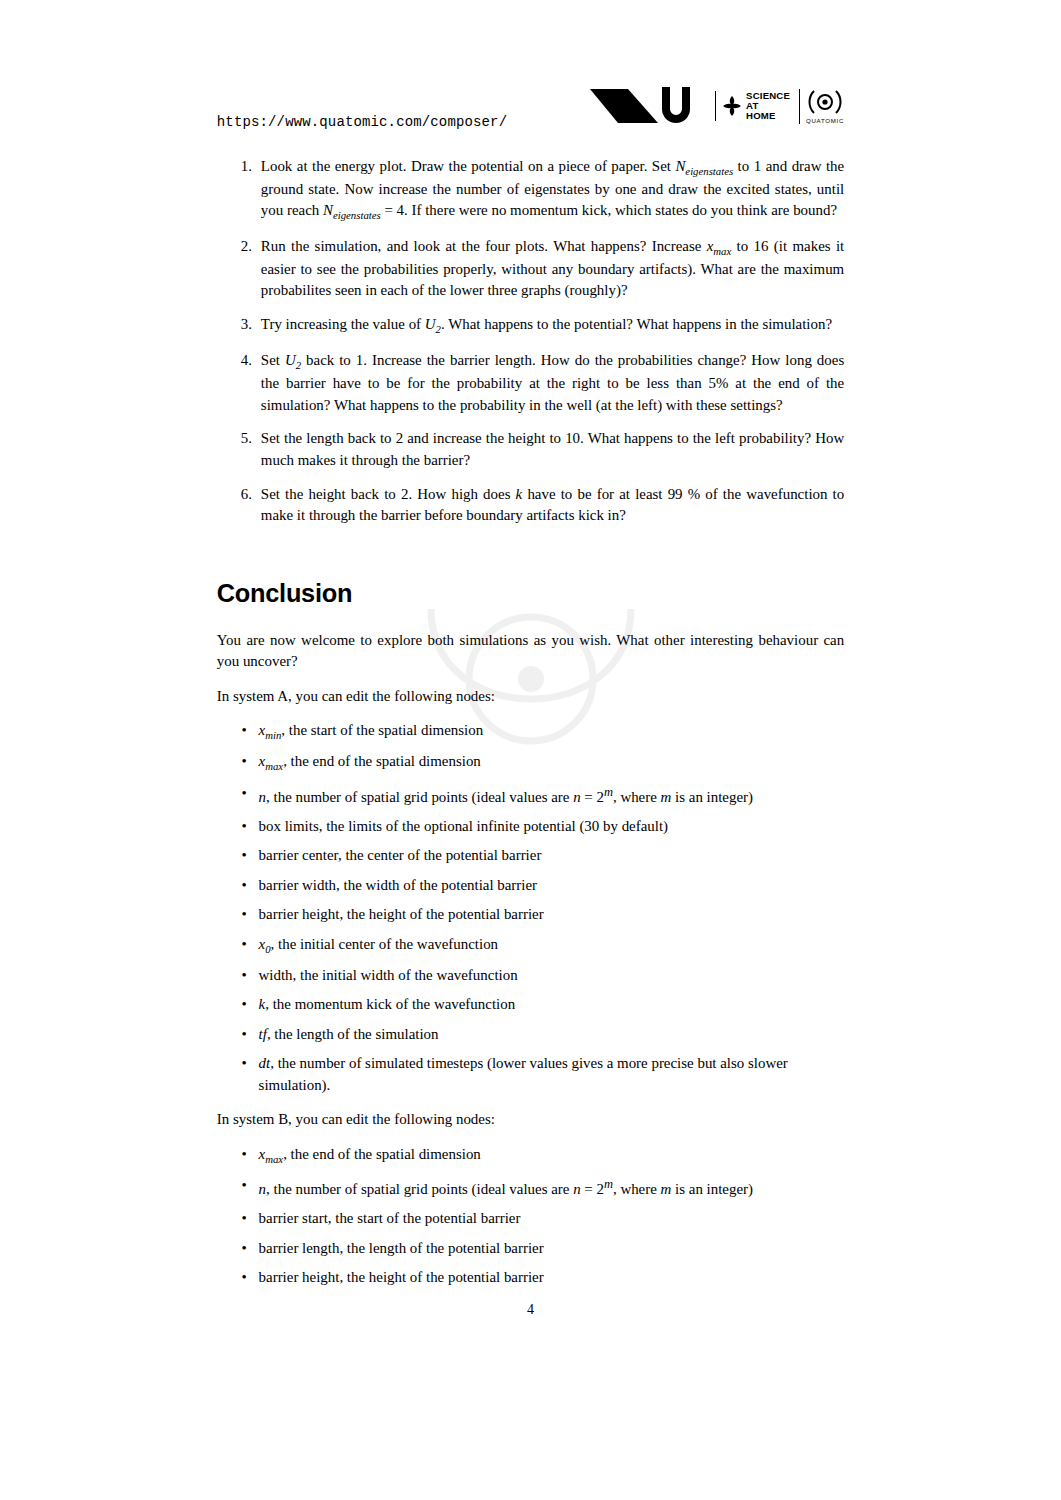https://www.quatomic.com/composer/
SCIENCE
AT
HOME
QUATOMIC
Look at the energy plot. Draw the potential on a piece of paper. Set Neigenstates to 1 and draw the ground state. Now increase the number of eigenstates by one and draw the excited states, until you reach Neigenstates = 4. If there were no momentum kick, which states do you think are bound?
Run the simulation, and look at the four plots. What happens? Increase xmax to 16 (it makes it easier to see the probabilities properly, without any boundary artifacts). What are the maximum probabilites seen in each of the lower three graphs (roughly)?
Try increasing the value of U2. What happens to the potential? What happens in the simulation?
Set U2 back to 1. Increase the barrier length. How do the probabilities change? How long does the barrier have to be for the probability at the right to be less than 5% at the end of the simulation? What happens to the probability in the well (at the left) with these settings?
Set the length back to 2 and increase the height to 10. What happens to the left probability? How much makes it through the barrier?
Set the height back to 2. How high does k have to be for at least 99 % of the wavefunction to make it through the barrier before boundary artifacts kick in?
Conclusion
You are now welcome to explore both simulations as you wish. What other interesting behaviour can you uncover?
In system A, you can edit the following nodes:
xmin, the start of the spatial dimension
xmax, the end of the spatial dimension
n, the number of spatial grid points (ideal values are n = 2m, where m is an integer)
box limits, the limits of the optional infinite potential (30 by default)
barrier center, the center of the potential barrier
barrier width, the width of the potential barrier
barrier height, the height of the potential barrier
x0, the initial center of the wavefunction
width, the initial width of the wavefunction
k, the momentum kick of the wavefunction
tf, the length of the simulation
dt, the number of simulated timesteps (lower values gives a more precise but also slower simulation).
In system B, you can edit the following nodes:
xmax, the end of the spatial dimension
n, the number of spatial grid points (ideal values are n = 2m, where m is an integer)
barrier start, the start of the potential barrier
barrier length, the length of the potential barrier
barrier height, the height of the potential barrier
4